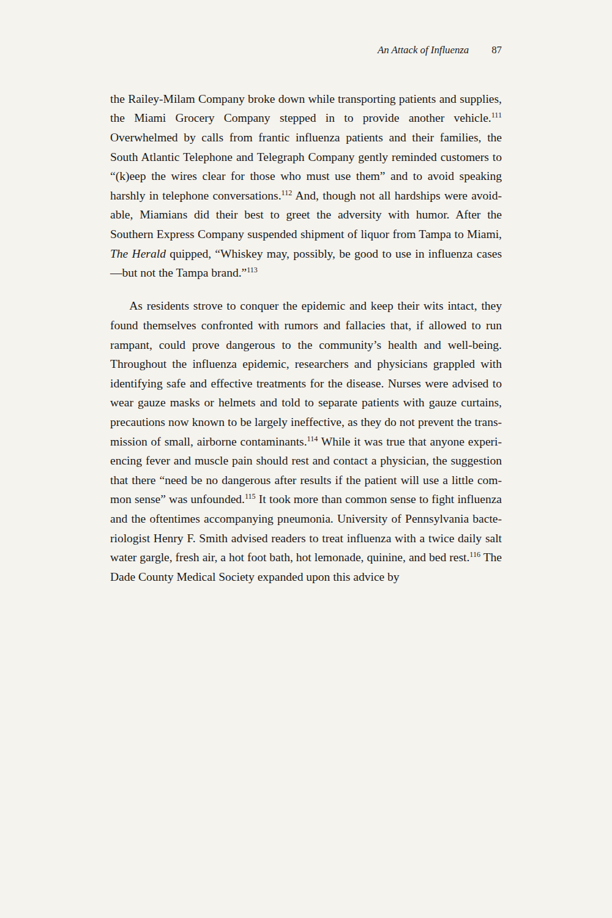An Attack of Influenza 87
the Railey-Milam Company broke down while transporting patients and supplies, the Miami Grocery Company stepped in to provide another vehicle.111 Overwhelmed by calls from frantic influenza patients and their families, the South Atlantic Telephone and Telegraph Company gently reminded customers to “(k)eep the wires clear for those who must use them” and to avoid speaking harshly in telephone conversations.112 And, though not all hardships were avoidable, Miamians did their best to greet the adversity with humor. After the Southern Express Company suspended shipment of liquor from Tampa to Miami, The Herald quipped, “Whiskey may, possibly, be good to use in influenza cases—but not the Tampa brand.”113
As residents strove to conquer the epidemic and keep their wits intact, they found themselves confronted with rumors and fallacies that, if allowed to run rampant, could prove dangerous to the community’s health and well-being. Throughout the influenza epidemic, researchers and physicians grappled with identifying safe and effective treatments for the disease. Nurses were advised to wear gauze masks or helmets and told to separate patients with gauze curtains, precautions now known to be largely ineffective, as they do not prevent the transmission of small, airborne contaminants.114 While it was true that anyone experiencing fever and muscle pain should rest and contact a physician, the suggestion that there “need be no dangerous after results if the patient will use a little common sense” was unfounded.115 It took more than common sense to fight influenza and the oftentimes accompanying pneumonia. University of Pennsylvania bacteriologist Henry F. Smith advised readers to treat influenza with a twice daily salt water gargle, fresh air, a hot foot bath, hot lemonade, quinine, and bed rest.116 The Dade County Medical Society expanded upon this advice by